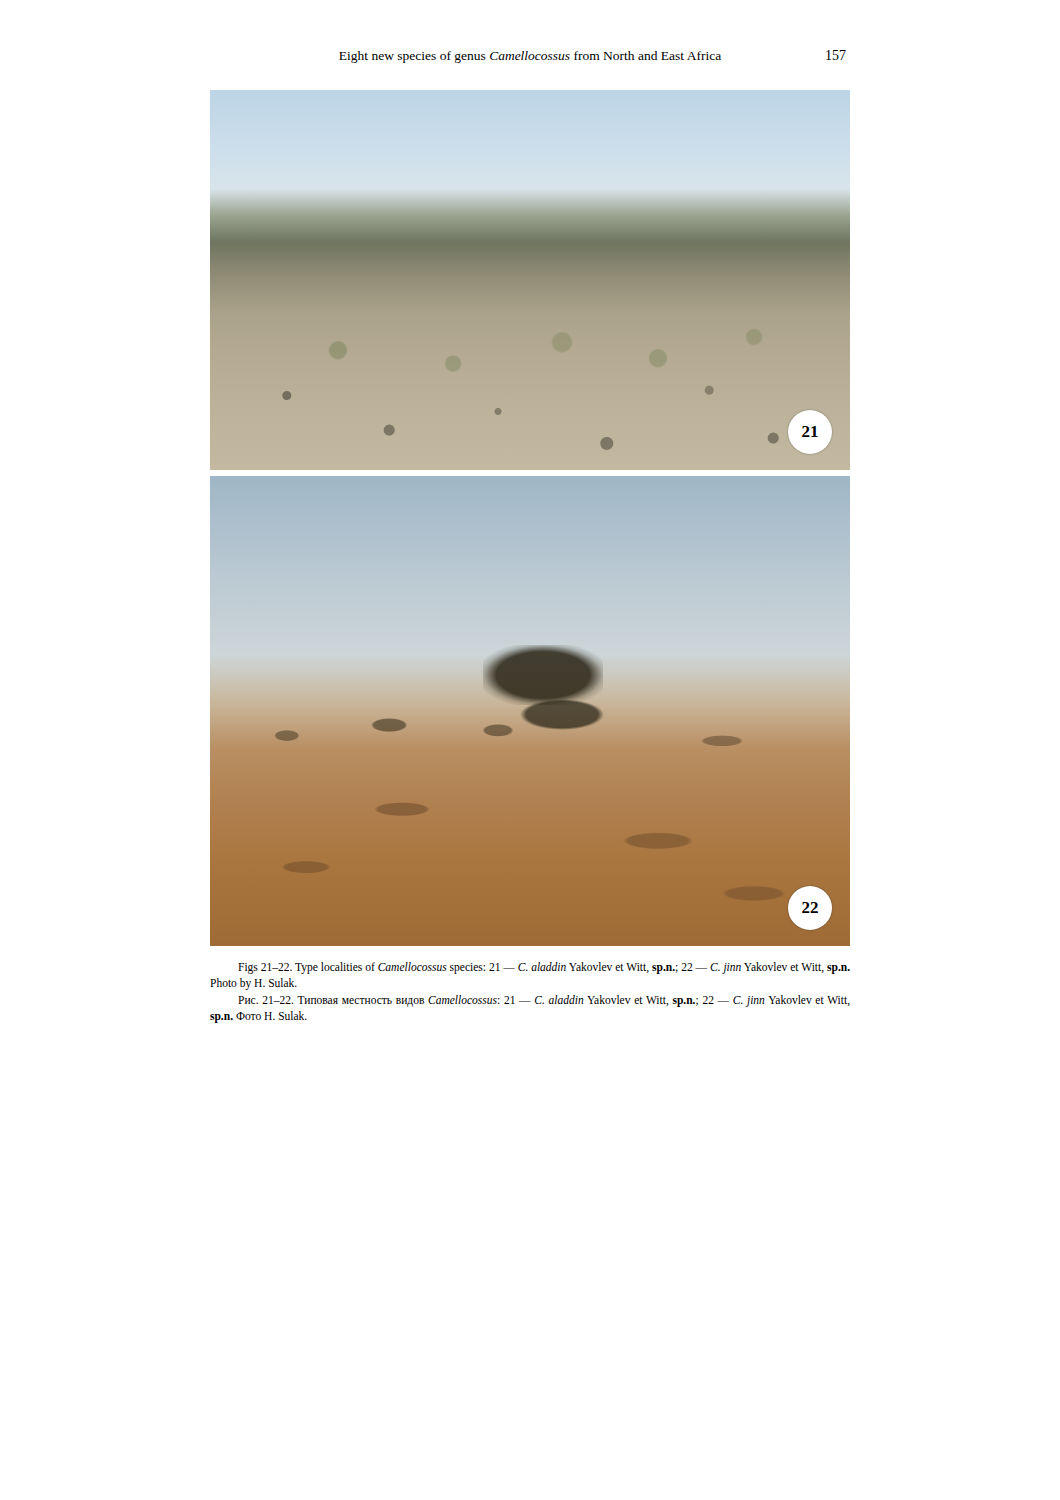Eight new species of genus Camellocossus from North and East Africa
157
21
22
Figs 21–22. Type localities of Camellocossus species: 21 — C. aladdin Yakovlev et Witt, sp.n.; 22 — C. jinn Yakovlev et Witt, sp.n. Photo by H. Sulak.
Рис. 21–22. Типовая местность видов Camellocossus: 21 — C. aladdin Yakovlev et Witt, sp.n.; 22 — C. jinn Yakovlev et Witt, sp.n. Фото H. Sulak.